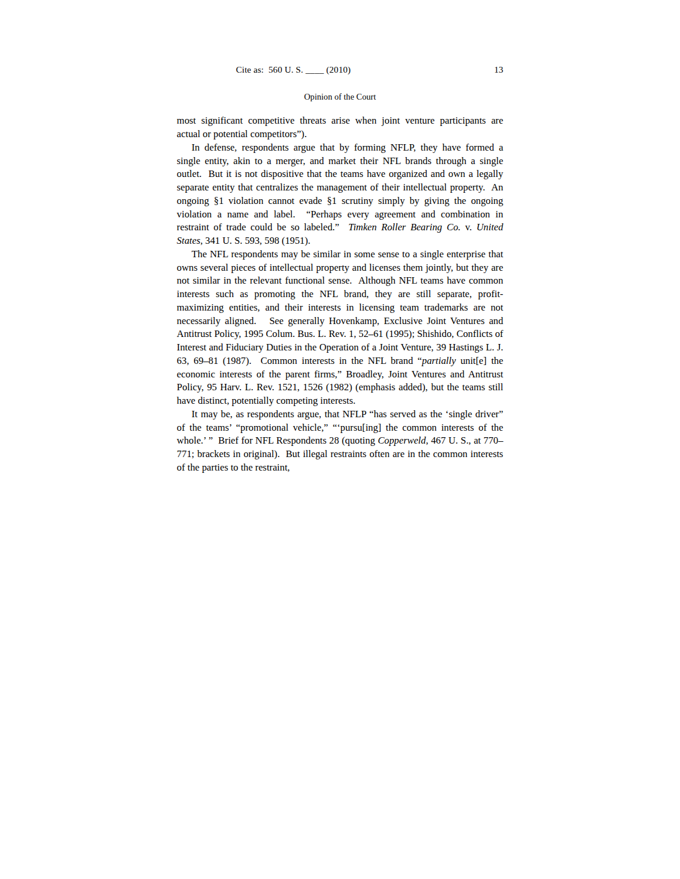Cite as: 560 U. S. ____ (2010) 13
Opinion of the Court
most significant competitive threats arise when joint venture participants are actual or potential competitors”).
In defense, respondents argue that by forming NFLP, they have formed a single entity, akin to a merger, and market their NFL brands through a single outlet. But it is not dispositive that the teams have organized and own a legally separate entity that centralizes the management of their intellectual property. An ongoing §1 violation cannot evade §1 scrutiny simply by giving the ongoing violation a name and label. “Perhaps every agreement and combination in restraint of trade could be so labeled.” Timken Roller Bearing Co. v. United States, 341 U. S. 593, 598 (1951).
The NFL respondents may be similar in some sense to a single enterprise that owns several pieces of intellectual property and licenses them jointly, but they are not similar in the relevant functional sense. Although NFL teams have common interests such as promoting the NFL brand, they are still separate, profit-maximizing entities, and their interests in licensing team trademarks are not necessarily aligned. See generally Hovenkamp, Exclusive Joint Ventures and Antitrust Policy, 1995 Colum. Bus. L. Rev. 1, 52–61 (1995); Shishido, Conflicts of Interest and Fiduciary Duties in the Operation of a Joint Venture, 39 Hastings L. J. 63, 69–81 (1987). Common interests in the NFL brand “partially unit[e] the economic interests of the parent firms,” Broadley, Joint Ventures and Antitrust Policy, 95 Harv. L. Rev. 1521, 1526 (1982) (emphasis added), but the teams still have distinct, potentially competing interests.
It may be, as respondents argue, that NFLP “has served as the ‘single driver” of the teams’ “promotional vehicle,” “‘pursu[ing] the common interests of the whole.’ ” Brief for NFL Respondents 28 (quoting Copperweld, 467 U. S., at 770–771; brackets in original). But illegal restraints often are in the common interests of the parties to the restraint,